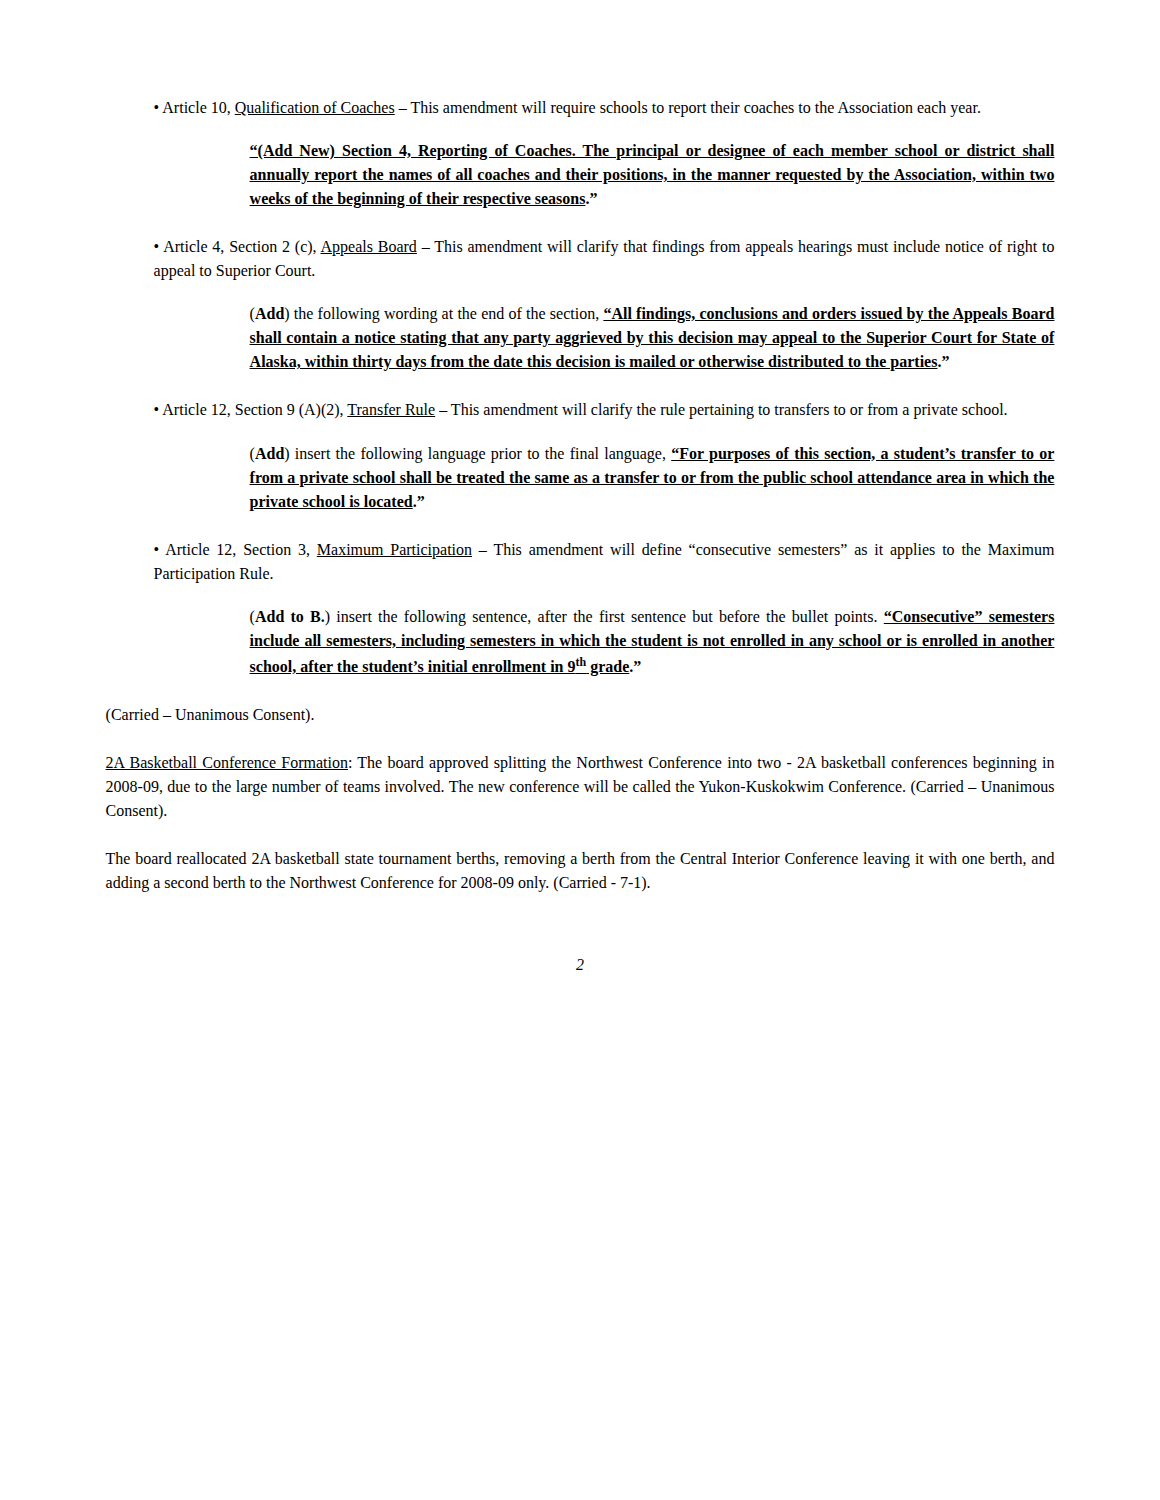• Article 10, Qualification of Coaches – This amendment will require schools to report their coaches to the Association each year.
“(Add New) Section 4, Reporting of Coaches. The principal or designee of each member school or district shall annually report the names of all coaches and their positions, in the manner requested by the Association, within two weeks of the beginning of their respective seasons.”
• Article 4, Section 2 (c), Appeals Board – This amendment will clarify that findings from appeals hearings must include notice of right to appeal to Superior Court.
(Add) the following wording at the end of the section, “All findings, conclusions and orders issued by the Appeals Board shall contain a notice stating that any party aggrieved by this decision may appeal to the Superior Court for State of Alaska, within thirty days from the date this decision is mailed or otherwise distributed to the parties.”
• Article 12, Section 9 (A)(2), Transfer Rule – This amendment will clarify the rule pertaining to transfers to or from a private school.
(Add) insert the following language prior to the final language, “For purposes of this section, a student’s transfer to or from a private school shall be treated the same as a transfer to or from the public school attendance area in which the private school is located.”
• Article 12, Section 3, Maximum Participation – This amendment will define “consecutive semesters” as it applies to the Maximum Participation Rule.
(Add to B.) insert the following sentence, after the first sentence but before the bullet points. “Consecutive” semesters include all semesters, including semesters in which the student is not enrolled in any school or is enrolled in another school, after the student’s initial enrollment in 9th grade.”
(Carried – Unanimous Consent).
2A Basketball Conference Formation: The board approved splitting the Northwest Conference into two - 2A basketball conferences beginning in 2008-09, due to the large number of teams involved. The new conference will be called the Yukon-Kuskokwim Conference. (Carried – Unanimous Consent).
The board reallocated 2A basketball state tournament berths, removing a berth from the Central Interior Conference leaving it with one berth, and adding a second berth to the Northwest Conference for 2008-09 only. (Carried - 7-1).
2